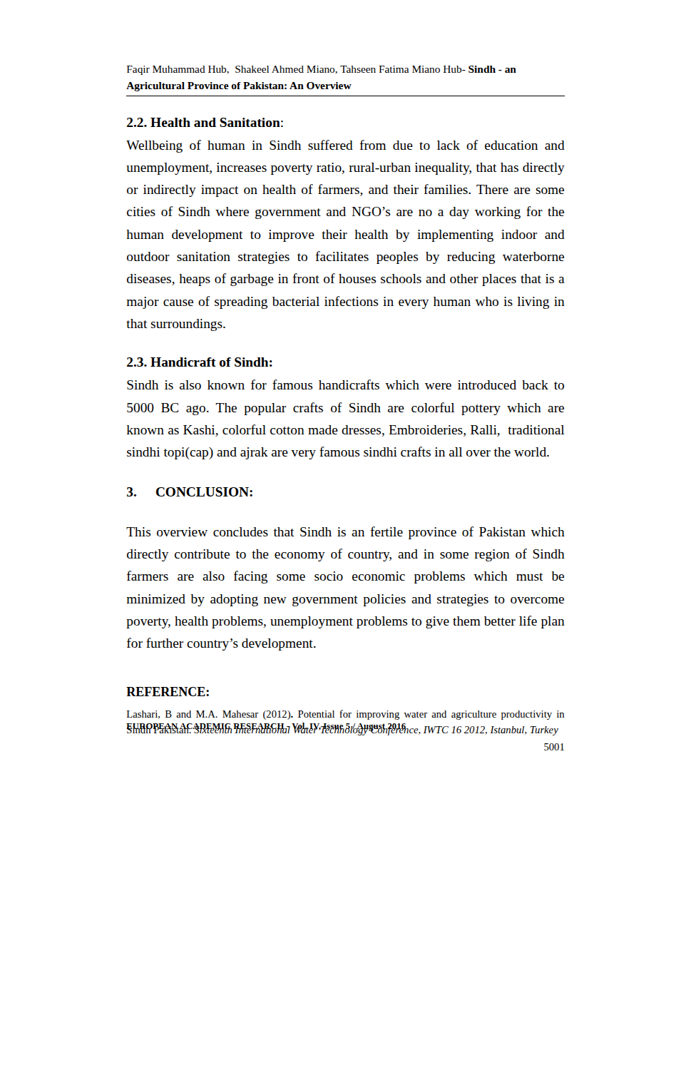Faqir Muhammad Hub, Shakeel Ahmed Miano, Tahseen Fatima Miano Hub- Sindh - an Agricultural Province of Pakistan: An Overview
2.2. Health and Sanitation:
Wellbeing of human in Sindh suffered from due to lack of education and unemployment, increases poverty ratio, rural-urban inequality, that has directly or indirectly impact on health of farmers, and their families. There are some cities of Sindh where government and NGO’s are no a day working for the human development to improve their health by implementing indoor and outdoor sanitation strategies to facilitates peoples by reducing waterborne diseases, heaps of garbage in front of houses schools and other places that is a major cause of spreading bacterial infections in every human who is living in that surroundings.
2.3. Handicraft of Sindh:
Sindh is also known for famous handicrafts which were introduced back to 5000 BC ago. The popular crafts of Sindh are colorful pottery which are known as Kashi, colorful cotton made dresses, Embroideries, Ralli, traditional sindhi topi(cap) and ajrak are very famous sindhi crafts in all over the world.
3. CONCLUSION:
This overview concludes that Sindh is an fertile province of Pakistan which directly contribute to the economy of country, and in some region of Sindh farmers are also facing some socio economic problems which must be minimized by adopting new government policies and strategies to overcome poverty, health problems, unemployment problems to give them better life plan for further country’s development.
REFERENCE:
Lashari, B and M.A. Mahesar (2012). Potential for improving water and agriculture productivity in Sindh Pakistan. Sixteenth International Water Technology Conference, IWTC 16 2012, Istanbul, Turkey
EUROPEAN ACADEMIC RESEARCH - Vol. IV, Issue 5 / August 2016
5001